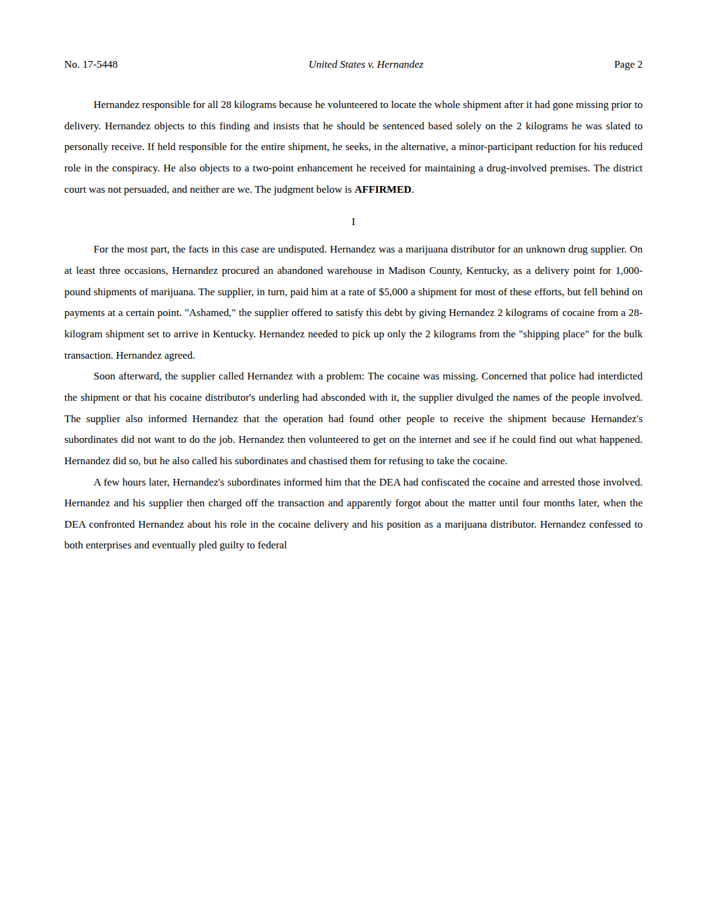No. 17-5448 United States v. Hernandez Page 2
Hernandez responsible for all 28 kilograms because he volunteered to locate the whole shipment after it had gone missing prior to delivery. Hernandez objects to this finding and insists that he should be sentenced based solely on the 2 kilograms he was slated to personally receive. If held responsible for the entire shipment, he seeks, in the alternative, a minor-participant reduction for his reduced role in the conspiracy. He also objects to a two-point enhancement he received for maintaining a drug-involved premises. The district court was not persuaded, and neither are we. The judgment below is AFFIRMED.
I
For the most part, the facts in this case are undisputed. Hernandez was a marijuana distributor for an unknown drug supplier. On at least three occasions, Hernandez procured an abandoned warehouse in Madison County, Kentucky, as a delivery point for 1,000-pound shipments of marijuana. The supplier, in turn, paid him at a rate of $5,000 a shipment for most of these efforts, but fell behind on payments at a certain point. "Ashamed," the supplier offered to satisfy this debt by giving Hernandez 2 kilograms of cocaine from a 28-kilogram shipment set to arrive in Kentucky. Hernandez needed to pick up only the 2 kilograms from the "shipping place" for the bulk transaction. Hernandez agreed.
Soon afterward, the supplier called Hernandez with a problem: The cocaine was missing. Concerned that police had interdicted the shipment or that his cocaine distributor's underling had absconded with it, the supplier divulged the names of the people involved. The supplier also informed Hernandez that the operation had found other people to receive the shipment because Hernandez's subordinates did not want to do the job. Hernandez then volunteered to get on the internet and see if he could find out what happened. Hernandez did so, but he also called his subordinates and chastised them for refusing to take the cocaine.
A few hours later, Hernandez's subordinates informed him that the DEA had confiscated the cocaine and arrested those involved. Hernandez and his supplier then charged off the transaction and apparently forgot about the matter until four months later, when the DEA confronted Hernandez about his role in the cocaine delivery and his position as a marijuana distributor. Hernandez confessed to both enterprises and eventually pled guilty to federal